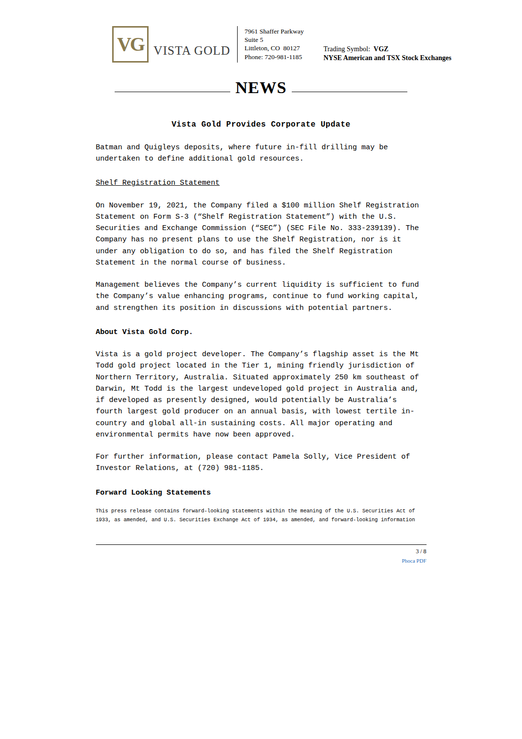VG
VISTA GOLD
7961 Shaffer Parkway
Suite 5
Littleton, CO 80127
Phone: 720-981-1185
Trading Symbol: VGZ
NYSE American and TSX Stock Exchanges
NEWS
Vista Gold Provides Corporate Update
Batman and Quigleys deposits, where future in-fill drilling may be undertaken to define additional gold resources.
Shelf Registration Statement
On November 19, 2021, the Company filed a $100 million Shelf Registration Statement on Form S-3 (“Shelf Registration Statement”) with the U.S. Securities and Exchange Commission (“SEC”) (SEC File No. 333-239139). The Company has no present plans to use the Shelf Registration, nor is it under any obligation to do so, and has filed the Shelf Registration Statement in the normal course of business.
Management believes the Company’s current liquidity is sufficient to fund the Company’s value enhancing programs, continue to fund working capital, and strengthen its position in discussions with potential partners.
About Vista Gold Corp.
Vista is a gold project developer. The Company’s flagship asset is the Mt Todd gold project located in the Tier 1, mining friendly jurisdiction of Northern Territory, Australia. Situated approximately 250 km southeast of Darwin, Mt Todd is the largest undeveloped gold project in Australia and, if developed as presently designed, would potentially be Australia’s fourth largest gold producer on an annual basis, with lowest tertile in-country and global all-in sustaining costs. All major operating and environmental permits have now been approved.
For further information, please contact Pamela Solly, Vice President of Investor Relations, at (720) 981-1185.
Forward Looking Statements
This press release contains forward-looking statements within the meaning of the U.S. Securities Act of 1933, as amended, and U.S. Securities Exchange Act of 1934, as amended, and forward-looking information
3 / 8
Phoca PDF